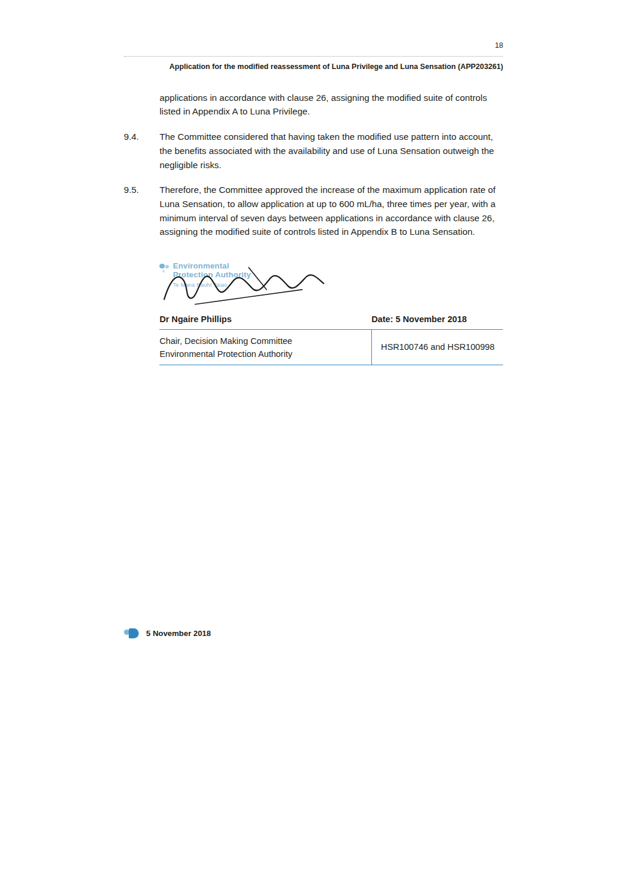18
Application for the modified reassessment of Luna Privilege and Luna Sensation (APP203261)
applications in accordance with clause 26, assigning the modified suite of controls listed in Appendix A to Luna Privilege.
9.4.
The Committee considered that having taken the modified use pattern into account, the benefits associated with the availability and use of Luna Sensation outweigh the negligible risks.
9.5.
Therefore, the Committee approved the increase of the maximum application rate of Luna Sensation, to allow application at up to 600 mL/ha, three times per year, with a minimum interval of seven days between applications in accordance with clause 26, assigning the modified suite of controls listed in Appendix B to Luna Sensation.
Environmental
Protection Authority
Te Mana Rauhī Taiao
Dr Ngaire Phillips
Date: 5 November 2018
Chair, Decision Making Committee
Environmental Protection Authority
HSR100746 and HSR100998
5 November 2018